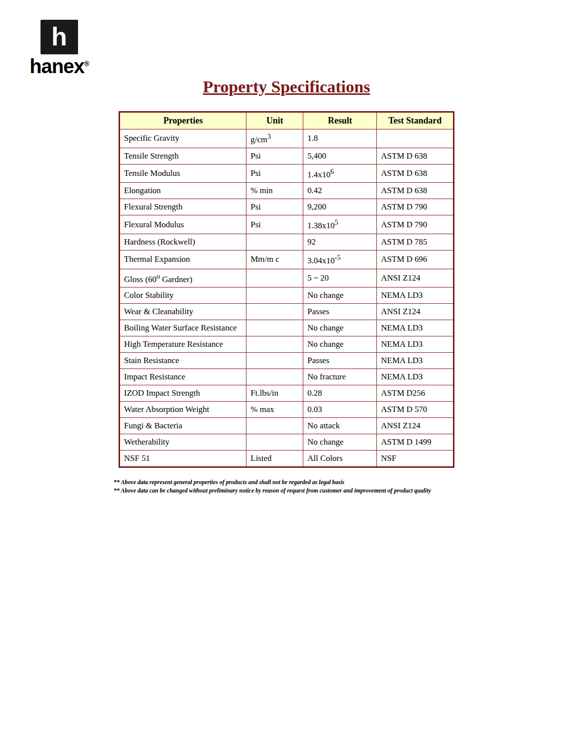h
hanex®
Property Specifications
| Properties | Unit | Result | Test Standard |
| --- | --- | --- | --- |
| Specific Gravity | g/cm 3 | 1.8 | |
| Tensile Strength | Psi | 5,400 | ASTM D 638 |
| Tensile Modulus | Psi | 1.4x10 6 | ASTM D 638 |
| Elongation | % min | 0.42 | ASTM D 638 |
| Flexural Strength | Psi | 9,200 | ASTM D 790 |
| Flexural Modulus | Psi | 1.38x10 5 | ASTM D 790 |
| Hardness (Rockwell) | | 92 | ASTM D 785 |
| Thermal Expansion | Mm/m c | 3.04x10 -5 | ASTM D 696 |
| Gloss (60 o Gardner) | | 5 ~ 20 | ANSI Z124 |
| Color Stability | | No change | NEMA LD3 |
| Wear & Cleanability | | Passes | ANSI Z124 |
| Boiling Water Surface Resistance | | No change | NEMA LD3 |
| High Temperature Resistance | | No change | NEMA LD3 |
| Stain Resistance | | Passes | NEMA LD3 |
| Impact Resistance | | No fracture | NEMA LD3 |
| IZOD Impact Strength | Ft.lbs/in | 0.28 | ASTM D256 |
| Water Absorption Weight | % max | 0.03 | ASTM D 570 |
| Fungi & Bacteria | | No attack | ANSI Z124 |
| Wetherability | | No change | ASTM D 1499 |
| NSF 51 | Listed | All Colors | NSF |
** Above data represent general properties of products and shall not be regarded as legal basis
** Above data can be changed without preliminary notice by reason of request from customer and improvement of product quality